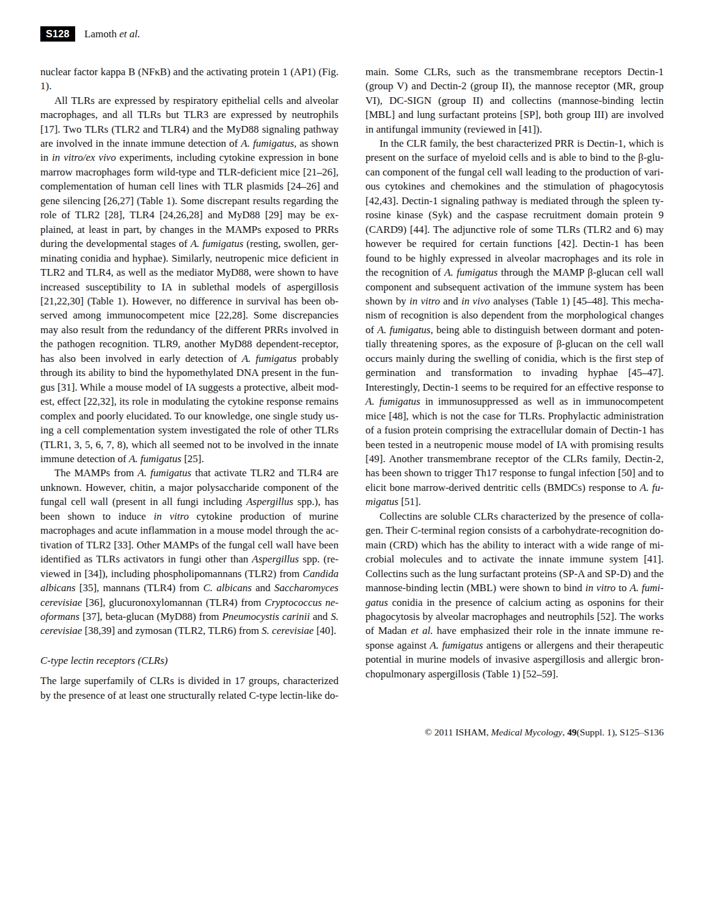S128 Lamoth et al.
nuclear factor kappa B (NFκB) and the activating protein 1 (AP1) (Fig. 1).
All TLRs are expressed by respiratory epithelial cells and alveolar macrophages, and all TLRs but TLR3 are expressed by neutrophils [17]. Two TLRs (TLR2 and TLR4) and the MyD88 signaling pathway are involved in the innate immune detection of A. fumigatus, as shown in in vitro/ex vivo experiments, including cytokine expression in bone marrow macrophages form wild-type and TLR-deficient mice [21–26], complementation of human cell lines with TLR plasmids [24–26] and gene silencing [26,27] (Table 1). Some discrepant results regarding the role of TLR2 [28], TLR4 [24,26,28] and MyD88 [29] may be explained, at least in part, by changes in the MAMPs exposed to PRRs during the developmental stages of A. fumigatus (resting, swollen, germinating conidia and hyphae). Similarly, neutropenic mice deficient in TLR2 and TLR4, as well as the mediator MyD88, were shown to have increased susceptibility to IA in sublethal models of aspergillosis [21,22,30] (Table 1). However, no difference in survival has been observed among immunocompetent mice [22,28]. Some discrepancies may also result from the redundancy of the different PRRs involved in the pathogen recognition. TLR9, another MyD88 dependent-receptor, has also been involved in early detection of A. fumigatus probably through its ability to bind the hypomethylated DNA present in the fungus [31]. While a mouse model of IA suggests a protective, albeit modest, effect [22,32], its role in modulating the cytokine response remains complex and poorly elucidated. To our knowledge, one single study using a cell complementation system investigated the role of other TLRs (TLR1, 3, 5, 6, 7, 8), which all seemed not to be involved in the innate immune detection of A. fumigatus [25].
The MAMPs from A. fumigatus that activate TLR2 and TLR4 are unknown. However, chitin, a major polysaccharide component of the fungal cell wall (present in all fungi including Aspergillus spp.), has been shown to induce in vitro cytokine production of murine macrophages and acute inflammation in a mouse model through the activation of TLR2 [33]. Other MAMPs of the fungal cell wall have been identified as TLRs activators in fungi other than Aspergillus spp. (reviewed in [34]), including phospholipomannans (TLR2) from Candida albicans [35], mannans (TLR4) from C. albicans and Saccharomyces cerevisiae [36], glucuronoxylomannan (TLR4) from Cryptococcus neoformans [37], beta-glucan (MyD88) from Pneumocystis carinii and S. cerevisiae [38,39] and zymosan (TLR2, TLR6) from S. cerevisiae [40].
C-type lectin receptors (CLRs)
The large superfamily of CLRs is divided in 17 groups, characterized by the presence of at least one structurally related C-type lectin-like domain. Some CLRs, such as the transmembrane receptors Dectin-1 (group V) and Dectin-2 (group II), the mannose receptor (MR, group VI), DC-SIGN (group II) and collectins (mannose-binding lectin [MBL] and lung surfactant proteins [SP], both group III) are involved in antifungal immunity (reviewed in [41]).
In the CLR family, the best characterized PRR is Dectin-1, which is present on the surface of myeloid cells and is able to bind to the β-glucan component of the fungal cell wall leading to the production of various cytokines and chemokines and the stimulation of phagocytosis [42,43]. Dectin-1 signaling pathway is mediated through the spleen tyrosine kinase (Syk) and the caspase recruitment domain protein 9 (CARD9) [44]. The adjunctive role of some TLRs (TLR2 and 6) may however be required for certain functions [42]. Dectin-1 has been found to be highly expressed in alveolar macrophages and its role in the recognition of A. fumigatus through the MAMP β-glucan cell wall component and subsequent activation of the immune system has been shown by in vitro and in vivo analyses (Table 1) [45–48]. This mechanism of recognition is also dependent from the morphological changes of A. fumigatus, being able to distinguish between dormant and potentially threatening spores, as the exposure of β-glucan on the cell wall occurs mainly during the swelling of conidia, which is the first step of germination and transformation to invading hyphae [45–47]. Interestingly, Dectin-1 seems to be required for an effective response to A. fumigatus in immunosuppressed as well as in immunocompetent mice [48], which is not the case for TLRs. Prophylactic administration of a fusion protein comprising the extracellular domain of Dectin-1 has been tested in a neutropenic mouse model of IA with promising results [49]. Another transmembrane receptor of the CLRs family, Dectin-2, has been shown to trigger Th17 response to fungal infection [50] and to elicit bone marrow-derived dentritic cells (BMDCs) response to A. fumigatus [51].
Collectins are soluble CLRs characterized by the presence of collagen. Their C-terminal region consists of a carbohydrate-recognition domain (CRD) which has the ability to interact with a wide range of microbial molecules and to activate the innate immune system [41]. Collectins such as the lung surfactant proteins (SP-A and SP-D) and the mannose-binding lectin (MBL) were shown to bind in vitro to A. fumigatus conidia in the presence of calcium acting as osponins for their phagocytosis by alveolar macrophages and neutrophils [52]. The works of Madan et al. have emphasized their role in the innate immune response against A. fumigatus antigens or allergens and their therapeutic potential in murine models of invasive aspergillosis and allergic bronchopulmonary aspergillosis (Table 1) [52–59].
© 2011 ISHAM, Medical Mycology, 49(Suppl. 1), S125–S136